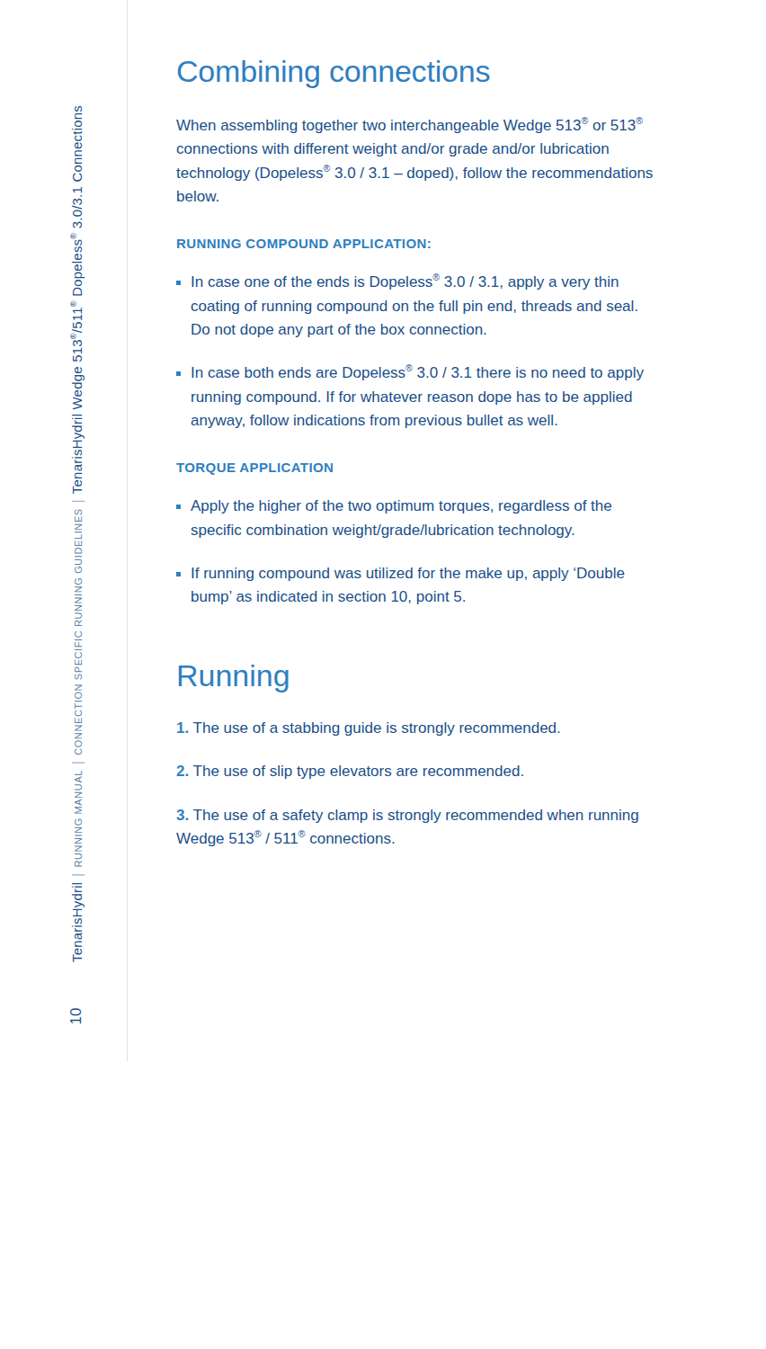TenarisHydril|RUNNING MANUAL|CONNECTION SPECIFIC RUNNING GUIDELINES|TenarisHydril Wedge 513®/511® Dopeless® 3.0/3.1 Connections
10
Combining connections
When assembling together two interchangeable Wedge 513® or 513® connections with different weight and/or grade and/or lubrication technology (Dopeless® 3.0 / 3.1 – doped), follow the recommendations below.
Running compound application:
In case one of the ends is Dopeless® 3.0 / 3.1, apply a very thin coating of running compound on the full pin end, threads and seal. Do not dope any part of the box connection.
In case both ends are Dopeless® 3.0 / 3.1 there is no need to apply running compound. If for whatever reason dope has to be applied anyway, follow indications from previous bullet as well.
Torque application
Apply the higher of the two optimum torques, regardless of the specific combination weight/grade/lubrication technology.
If running compound was utilized for the make up, apply ‘Double bump’ as indicated in section 10, point 5.
Running
1. The use of a stabbing guide is strongly recommended.
2. The use of slip type elevators are recommended.
3. The use of a safety clamp is strongly recommended when running Wedge 513® / 511® connections.